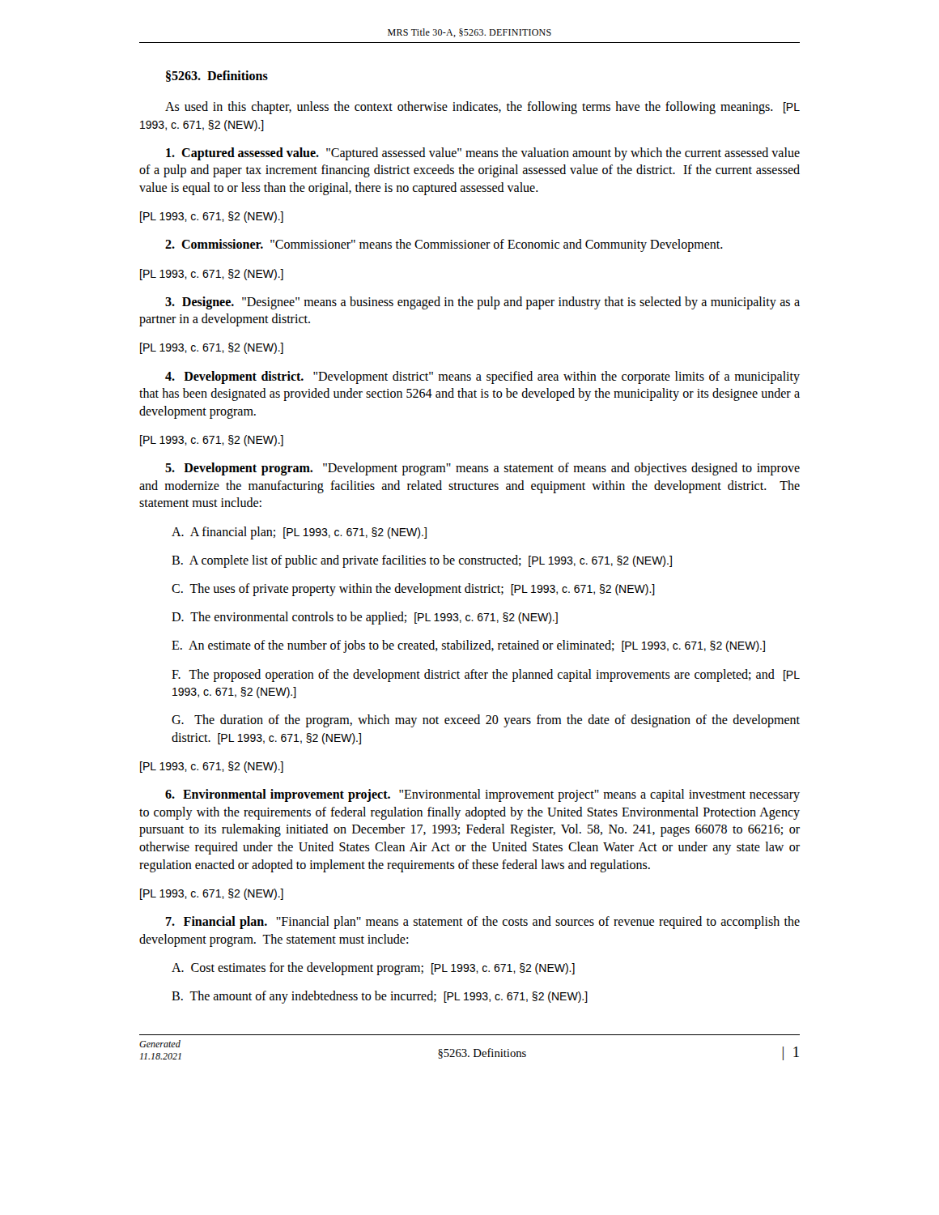MRS Title 30-A, §5263. DEFINITIONS
§5263. Definitions
As used in this chapter, unless the context otherwise indicates, the following terms have the following meanings. [PL 1993, c. 671, §2 (NEW).]
1. Captured assessed value. "Captured assessed value" means the valuation amount by which the current assessed value of a pulp and paper tax increment financing district exceeds the original assessed value of the district. If the current assessed value is equal to or less than the original, there is no captured assessed value.
[PL 1993, c. 671, §2 (NEW).]
2. Commissioner. "Commissioner" means the Commissioner of Economic and Community Development.
[PL 1993, c. 671, §2 (NEW).]
3. Designee. "Designee" means a business engaged in the pulp and paper industry that is selected by a municipality as a partner in a development district.
[PL 1993, c. 671, §2 (NEW).]
4. Development district. "Development district" means a specified area within the corporate limits of a municipality that has been designated as provided under section 5264 and that is to be developed by the municipality or its designee under a development program.
[PL 1993, c. 671, §2 (NEW).]
5. Development program. "Development program" means a statement of means and objectives designed to improve and modernize the manufacturing facilities and related structures and equipment within the development district. The statement must include:
A. A financial plan; [PL 1993, c. 671, §2 (NEW).]
B. A complete list of public and private facilities to be constructed; [PL 1993, c. 671, §2 (NEW).]
C. The uses of private property within the development district; [PL 1993, c. 671, §2 (NEW).]
D. The environmental controls to be applied; [PL 1993, c. 671, §2 (NEW).]
E. An estimate of the number of jobs to be created, stabilized, retained or eliminated; [PL 1993, c. 671, §2 (NEW).]
F. The proposed operation of the development district after the planned capital improvements are completed; and [PL 1993, c. 671, §2 (NEW).]
G. The duration of the program, which may not exceed 20 years from the date of designation of the development district. [PL 1993, c. 671, §2 (NEW).]
[PL 1993, c. 671, §2 (NEW).]
6. Environmental improvement project. "Environmental improvement project" means a capital investment necessary to comply with the requirements of federal regulation finally adopted by the United States Environmental Protection Agency pursuant to its rulemaking initiated on December 17, 1993; Federal Register, Vol. 58, No. 241, pages 66078 to 66216; or otherwise required under the United States Clean Air Act or the United States Clean Water Act or under any state law or regulation enacted or adopted to implement the requirements of these federal laws and regulations.
[PL 1993, c. 671, §2 (NEW).]
7. Financial plan. "Financial plan" means a statement of the costs and sources of revenue required to accomplish the development program. The statement must include:
A. Cost estimates for the development program; [PL 1993, c. 671, §2 (NEW).]
B. The amount of any indebtedness to be incurred; [PL 1993, c. 671, §2 (NEW).]
Generated
11.18.2021
§5263. Definitions
|1